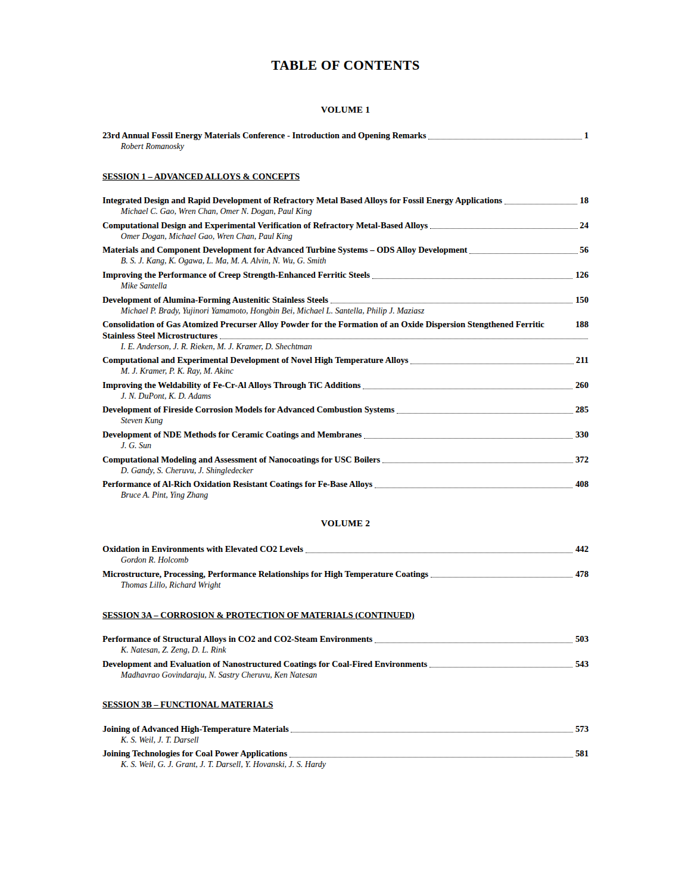TABLE OF CONTENTS
VOLUME 1
1 23rd Annual Fossil Energy Materials Conference - Introduction and Opening Remarks Robert Romanosky
SESSION 1 – ADVANCED ALLOYS & CONCEPTS
18 Integrated Design and Rapid Development of Refractory Metal Based Alloys for Fossil Energy Applications Michael C. Gao, Wren Chan, Omer N. Dogan, Paul King
24 Computational Design and Experimental Verification of Refractory Metal-Based Alloys Omer Dogan, Michael Gao, Wren Chan, Paul King
56 Materials and Component Development for Advanced Turbine Systems – ODS Alloy Development B. S. J. Kang, K. Ogawa, L. Ma, M. A. Alvin, N. Wu, G. Smith
126 Improving the Performance of Creep Strength-Enhanced Ferritic Steels Mike Santella
150 Development of Alumina-Forming Austenitic Stainless Steels Michael P. Brady, Yujinori Yamamoto, Hongbin Bei, Michael L. Santella, Philip J. Maziasz
188 Consolidation of Gas Atomized Precurser Alloy Powder for the Formation of an Oxide Dispersion Stengthened Ferritic Stainless Steel Microstructures I. E. Anderson, J. R. Rieken, M. J. Kramer, D. Shechtman
211 Computational and Experimental Development of Novel High Temperature Alloys M. J. Kramer, P. K. Ray, M. Akinc
260 Improving the Weldability of Fe-Cr-Al Alloys Through TiC Additions J. N. DuPont, K. D. Adams
285 Development of Fireside Corrosion Models for Advanced Combustion Systems Steven Kung
330 Development of NDE Methods for Ceramic Coatings and Membranes J. G. Sun
372 Computational Modeling and Assessment of Nanocoatings for USC Boilers D. Gandy, S. Cheruvu, J. Shingledecker
408 Performance of Al-Rich Oxidation Resistant Coatings for Fe-Base Alloys Bruce A. Pint, Ying Zhang
VOLUME 2
442 Oxidation in Environments with Elevated CO2 Levels Gordon R. Holcomb
478 Microstructure, Processing, Performance Relationships for High Temperature Coatings Thomas Lillo, Richard Wright
SESSION 3A – CORROSION & PROTECTION OF MATERIALS (CONTINUED)
503 Performance of Structural Alloys in CO2 and CO2-Steam Environments K. Natesan, Z. Zeng, D. L. Rink
543 Development and Evaluation of Nanostructured Coatings for Coal-Fired Environments Madhavrao Govindaraju, N. Sastry Cheruvu, Ken Natesan
SESSION 3B – FUNCTIONAL MATERIALS
573 Joining of Advanced High-Temperature Materials K. S. Weil, J. T. Darsell
581 Joining Technologies for Coal Power Applications K. S. Weil, G. J. Grant, J. T. Darsell, Y. Hovanski, J. S. Hardy